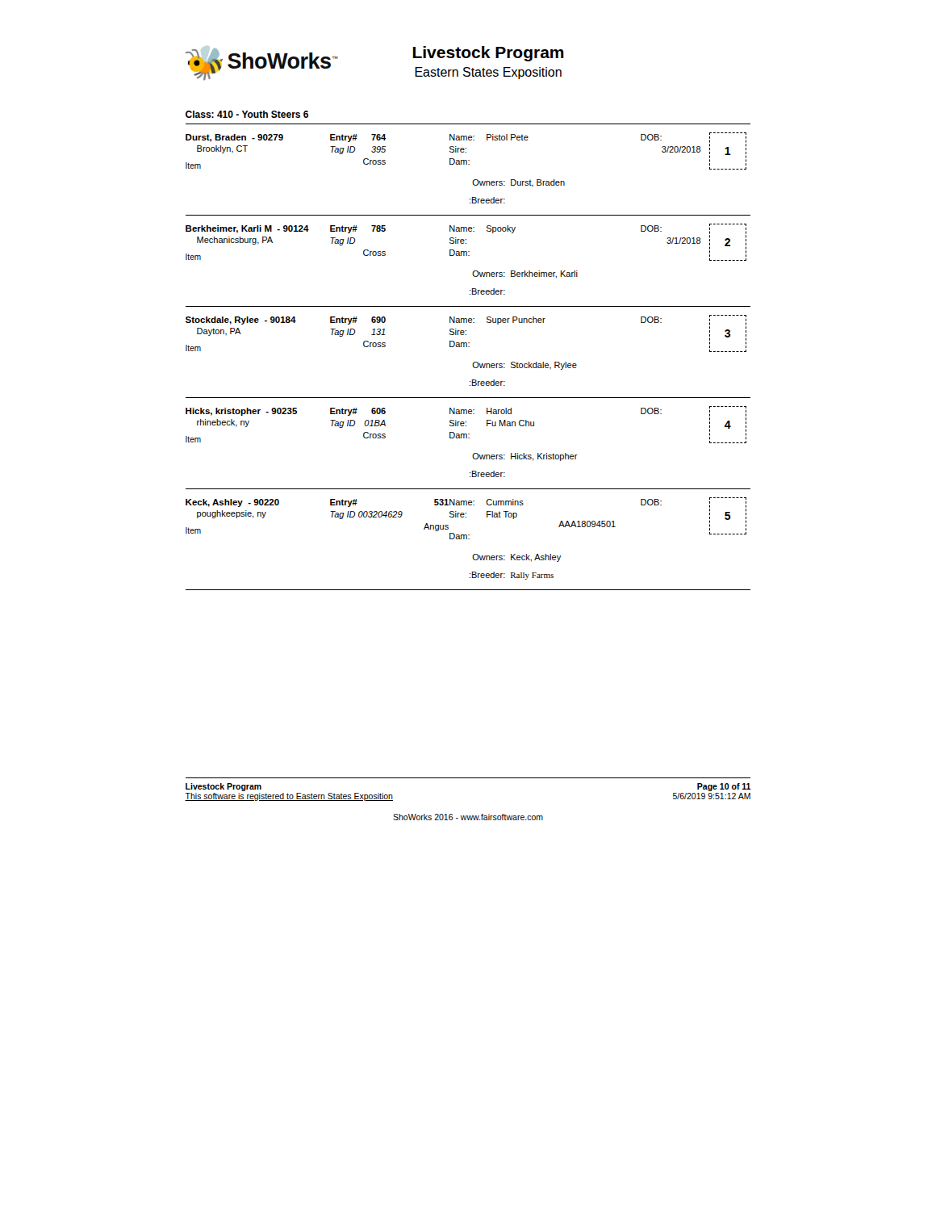🐝 ShoWorks™
Livestock Program
Eastern States Exposition
Class: 410 - Youth Steers 6
| Durst, Braden - 90279 Brooklyn, CT Item | Entry# 764 Tag ID 395 Cross | | Name: Pistol Pete Sire: Dam: Owners: Durst, Braden :Breeder: | DOB: 3/20/2018 | 1 |
| Berkheimer, Karli M - 90124 Mechanicsburg, PA Item | Entry# 785 Tag ID Cross | | Name: Spooky Sire: Dam: Owners: Berkheimer, Karli :Breeder: | DOB: 3/1/2018 | 2 |
| Stockdale, Rylee - 90184 Dayton, PA Item | Entry# 690 Tag ID 131 Cross | | Name: Super Puncher Sire: Dam: Owners: Stockdale, Rylee :Breeder: | DOB: | 3 |
| Hicks, kristopher - 90235 rhinebeck, ny Item | Entry# 606 Tag ID 01BA Cross | | Name: Harold Sire: Fu Man Chu Dam: Owners: Hicks, Kristopher :Breeder: | DOB: | 4 |
| Keck, Ashley - 90220 poughkeepsie, ny Item | Entry# 531 Tag ID 003204629 Angus | Name: Cummins Sire: Flat Top AAA18094501 Dam: Owners: Keck, Ashley :Breeder: Rally Farms | DOB: | 5 |
Livestock Program
This software is registered to Eastern States Exposition
Page 10 of 11
5/6/2019 9:51:12 AM
ShoWorks 2016 - www.fairsoftware.com